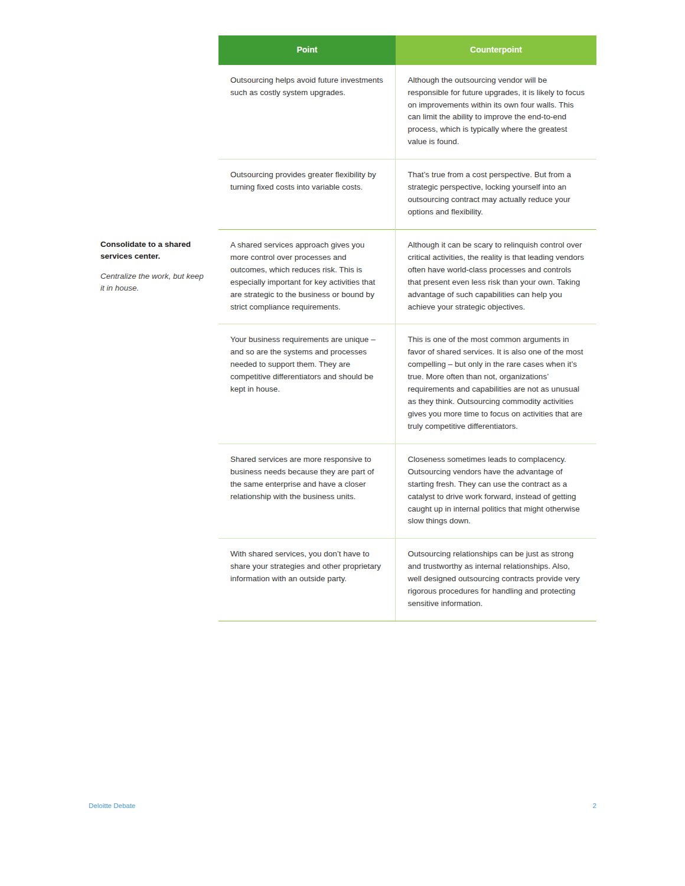| | Point | Counterpoint |
| --- | --- | --- |
| | Outsourcing helps avoid future investments such as costly system upgrades. | Although the outsourcing vendor will be responsible for future upgrades, it is likely to focus on improvements within its own four walls. This can limit the ability to improve the end-to-end process, which is typically where the greatest value is found. |
| | Outsourcing provides greater flexibility by turning fixed costs into variable costs. | That’s true from a cost perspective. But from a strategic perspective, locking yourself into an outsourcing contract may actually reduce your options and flexibility. |
| Consolidate to a shared services center. Centralize the work, but keep it in house. | A shared services approach gives you more control over processes and outcomes, which reduces risk. This is especially important for key activities that are strategic to the business or bound by strict compliance requirements. | Although it can be scary to relinquish control over critical activities, the reality is that leading vendors often have world-class processes and controls that present even less risk than your own. Taking advantage of such capabilities can help you achieve your strategic objectives. |
| Your business requirements are unique – and so are the systems and processes needed to support them. They are competitive differentiators and should be kept in house. | This is one of the most common arguments in favor of shared services. It is also one of the most compelling – but only in the rare cases when it’s true. More often than not, organizations’ requirements and capabilities are not as unusual as they think. Outsourcing commodity activities gives you more time to focus on activities that are truly competitive differentiators. |
| Shared services are more responsive to business needs because they are part of the same enterprise and have a closer relationship with the business units. | Closeness sometimes leads to complacency. Outsourcing vendors have the advantage of starting fresh. They can use the contract as a catalyst to drive work forward, instead of getting caught up in internal politics that might otherwise slow things down. |
| With shared services, you don’t have to share your strategies and other proprietary information with an outside party. | Outsourcing relationships can be just as strong and trustworthy as internal relationships. Also, well designed outsourcing contracts provide very rigorous procedures for handling and protecting sensitive information. |
Deloitte Debate 2